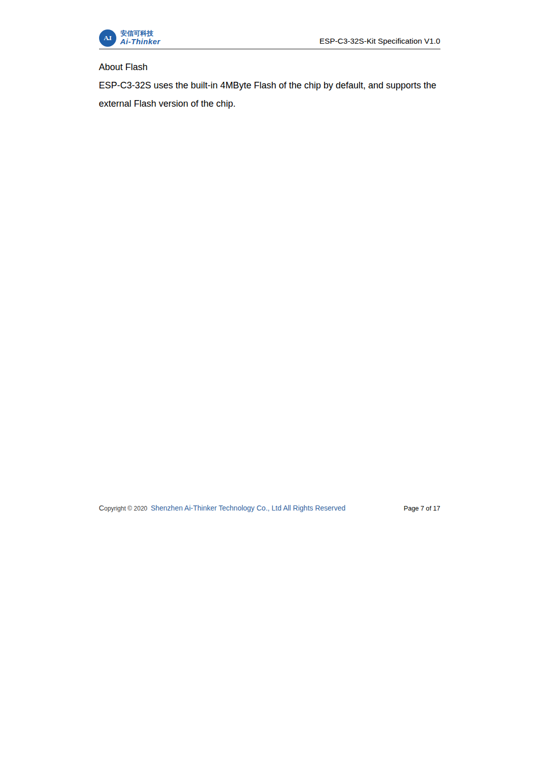A.I
安信可科技
Ai-Thinker
ESP-C3-32S-Kit Specification V1.0
About Flash
ESP-C3-32S uses the built-in 4MByte Flash of the chip by default, and supports the
external Flash version of the chip.
Copyright © 2020 Shenzhen Ai-Thinker Technology Co., Ltd All Rights Reserved
Page 7 of 17